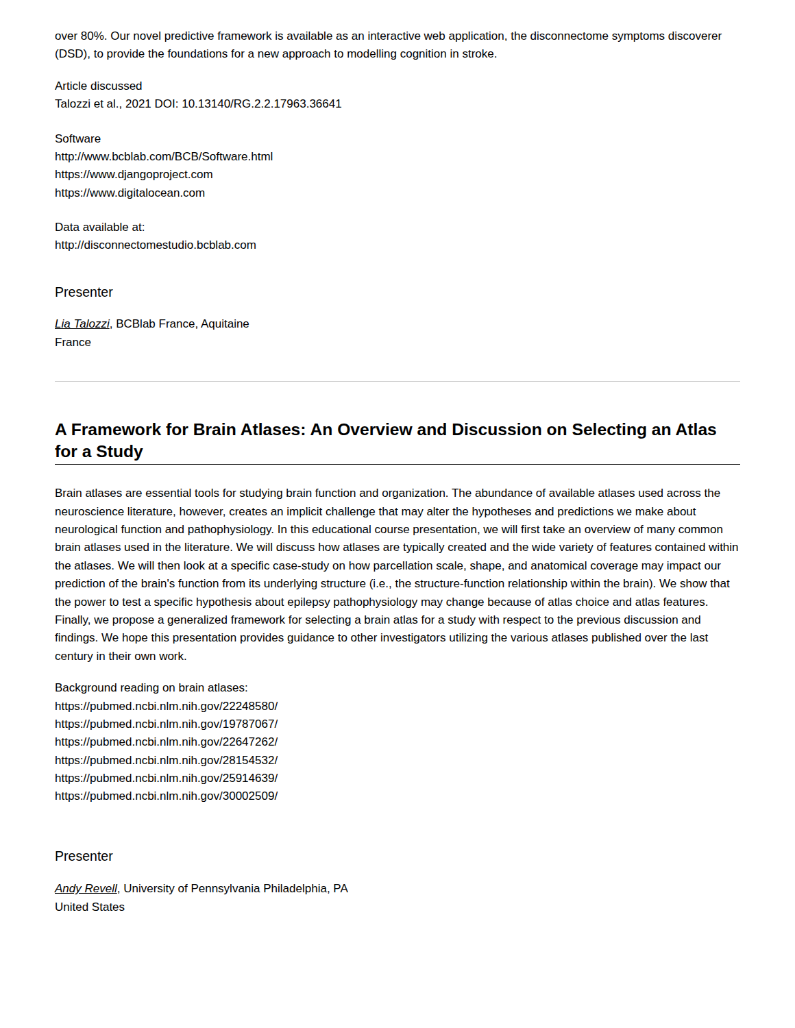over 80%. Our novel predictive framework is available as an interactive web application, the disconnectome symptoms discoverer (DSD), to provide the foundations for a new approach to modelling cognition in stroke.
Article discussed
Talozzi et al., 2021 DOI: 10.13140/RG.2.2.17963.36641
Software
http://www.bcblab.com/BCB/Software.html
https://www.djangoproject.com
https://www.digitalocean.com
Data available at:
http://disconnectomestudio.bcblab.com
Presenter
Lia Talozzi, BCBlab France, Aquitaine
France
A Framework for Brain Atlases: An Overview and Discussion on Selecting an Atlas for a Study
Brain atlases are essential tools for studying brain function and organization. The abundance of available atlases used across the neuroscience literature, however, creates an implicit challenge that may alter the hypotheses and predictions we make about neurological function and pathophysiology. In this educational course presentation, we will first take an overview of many common brain atlases used in the literature. We will discuss how atlases are typically created and the wide variety of features contained within the atlases. We will then look at a specific case-study on how parcellation scale, shape, and anatomical coverage may impact our prediction of the brain's function from its underlying structure (i.e., the structure-function relationship within the brain). We show that the power to test a specific hypothesis about epilepsy pathophysiology may change because of atlas choice and atlas features. Finally, we propose a generalized framework for selecting a brain atlas for a study with respect to the previous discussion and findings. We hope this presentation provides guidance to other investigators utilizing the various atlases published over the last century in their own work.
Background reading on brain atlases:
https://pubmed.ncbi.nlm.nih.gov/22248580/
https://pubmed.ncbi.nlm.nih.gov/19787067/
https://pubmed.ncbi.nlm.nih.gov/22647262/
https://pubmed.ncbi.nlm.nih.gov/28154532/
https://pubmed.ncbi.nlm.nih.gov/25914639/
https://pubmed.ncbi.nlm.nih.gov/30002509/
Presenter
Andy Revell, University of Pennsylvania Philadelphia, PA
United States